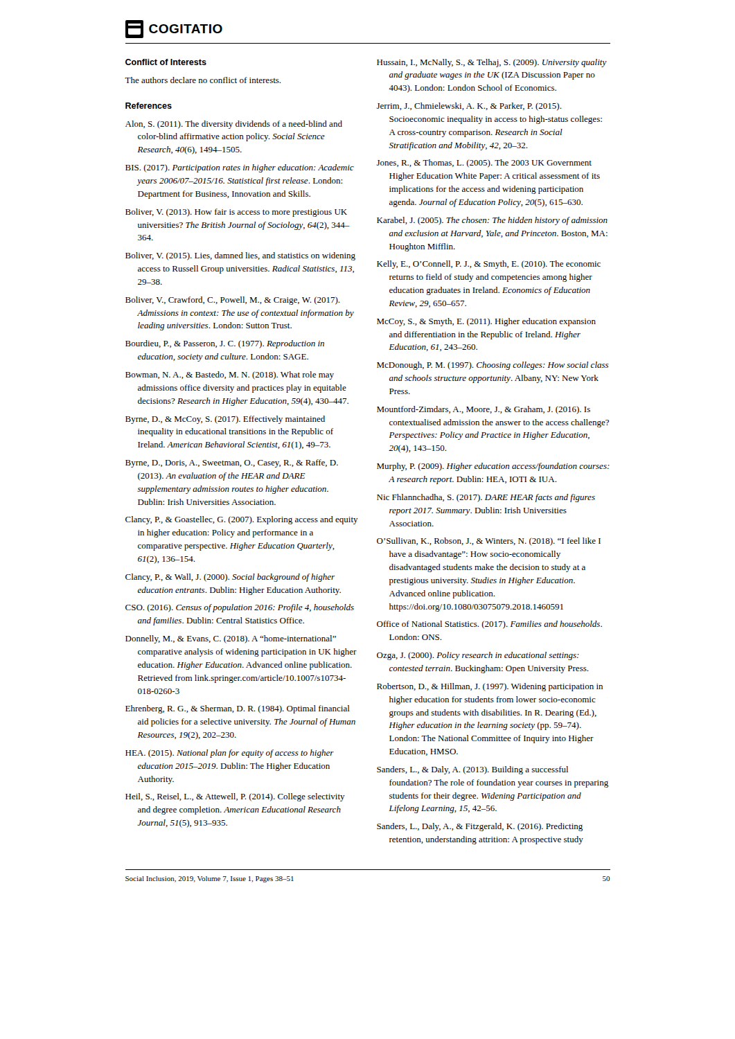COGITATIO
Conflict of Interests
The authors declare no conflict of interests.
References
Alon, S. (2011). The diversity dividends of a need-blind and color-blind affirmative action policy. Social Science Research, 40(6), 1494–1505.
BIS. (2017). Participation rates in higher education: Academic years 2006/07–2015/16. Statistical first release. London: Department for Business, Innovation and Skills.
Boliver, V. (2013). How fair is access to more prestigious UK universities? The British Journal of Sociology, 64(2), 344–364.
Boliver, V. (2015). Lies, damned lies, and statistics on widening access to Russell Group universities. Radical Statistics, 113, 29–38.
Boliver, V., Crawford, C., Powell, M., & Craige, W. (2017). Admissions in context: The use of contextual information by leading universities. London: Sutton Trust.
Bourdieu, P., & Passeron, J. C. (1977). Reproduction in education, society and culture. London: SAGE.
Bowman, N. A., & Bastedo, M. N. (2018). What role may admissions office diversity and practices play in equitable decisions? Research in Higher Education, 59(4), 430–447.
Byrne, D., & McCoy, S. (2017). Effectively maintained inequality in educational transitions in the Republic of Ireland. American Behavioral Scientist, 61(1), 49–73.
Byrne, D., Doris, A., Sweetman, O., Casey, R., & Raffe, D. (2013). An evaluation of the HEAR and DARE supplementary admission routes to higher education. Dublin: Irish Universities Association.
Clancy, P., & Goastellec, G. (2007). Exploring access and equity in higher education: Policy and performance in a comparative perspective. Higher Education Quarterly, 61(2), 136–154.
Clancy, P., & Wall, J. (2000). Social background of higher education entrants. Dublin: Higher Education Authority.
CSO. (2016). Census of population 2016: Profile 4, households and families. Dublin: Central Statistics Office.
Donnelly, M., & Evans, C. (2018). A “home-international” comparative analysis of widening participation in UK higher education. Higher Education. Advanced online publication. Retrieved from link.springer.com/article/10.1007/s10734-018-0260-3
Ehrenberg, R. G., & Sherman, D. R. (1984). Optimal financial aid policies for a selective university. The Journal of Human Resources, 19(2), 202–230.
HEA. (2015). National plan for equity of access to higher education 2015–2019. Dublin: The Higher Education Authority.
Heil, S., Reisel, L., & Attewell, P. (2014). College selectivity and degree completion. American Educational Research Journal, 51(5), 913–935.
Hussain, I., McNally, S., & Telhaj, S. (2009). University quality and graduate wages in the UK (IZA Discussion Paper no 4043). London: London School of Economics.
Jerrim, J., Chmielewski, A. K., & Parker, P. (2015). Socioeconomic inequality in access to high-status colleges: A cross-country comparison. Research in Social Stratification and Mobility, 42, 20–32.
Jones, R., & Thomas, L. (2005). The 2003 UK Government Higher Education White Paper: A critical assessment of its implications for the access and widening participation agenda. Journal of Education Policy, 20(5), 615–630.
Karabel, J. (2005). The chosen: The hidden history of admission and exclusion at Harvard, Yale, and Princeton. Boston, MA: Houghton Mifflin.
Kelly, E., O’Connell, P. J., & Smyth, E. (2010). The economic returns to field of study and competencies among higher education graduates in Ireland. Economics of Education Review, 29, 650–657.
McCoy, S., & Smyth, E. (2011). Higher education expansion and differentiation in the Republic of Ireland. Higher Education, 61, 243–260.
McDonough, P. M. (1997). Choosing colleges: How social class and schools structure opportunity. Albany, NY: New York Press.
Mountford-Zimdars, A., Moore, J., & Graham, J. (2016). Is contextualised admission the answer to the access challenge? Perspectives: Policy and Practice in Higher Education, 20(4), 143–150.
Murphy, P. (2009). Higher education access/foundation courses: A research report. Dublin: HEA, IOTI & IUA.
Nic Fhlannchadha, S. (2017). DARE HEAR facts and figures report 2017. Summary. Dublin: Irish Universities Association.
O’Sullivan, K., Robson, J., & Winters, N. (2018). “I feel like I have a disadvantage”: How socio-economically disadvantaged students make the decision to study at a prestigious university. Studies in Higher Education. Advanced online publication. https://doi.org/10.1080/03075079.2018.1460591
Office of National Statistics. (2017). Families and households. London: ONS.
Ozga, J. (2000). Policy research in educational settings: contested terrain. Buckingham: Open University Press.
Robertson, D., & Hillman, J. (1997). Widening participation in higher education for students from lower socio-economic groups and students with disabilities. In R. Dearing (Ed.), Higher education in the learning society (pp. 59–74). London: The National Committee of Inquiry into Higher Education, HMSO.
Sanders, L., & Daly, A. (2013). Building a successful foundation? The role of foundation year courses in preparing students for their degree. Widening Participation and Lifelong Learning, 15, 42–56.
Sanders, L., Daly, A., & Fitzgerald, K. (2016). Predicting retention, understanding attrition: A prospective study
Social Inclusion, 2019, Volume 7, Issue 1, Pages 38–51
50